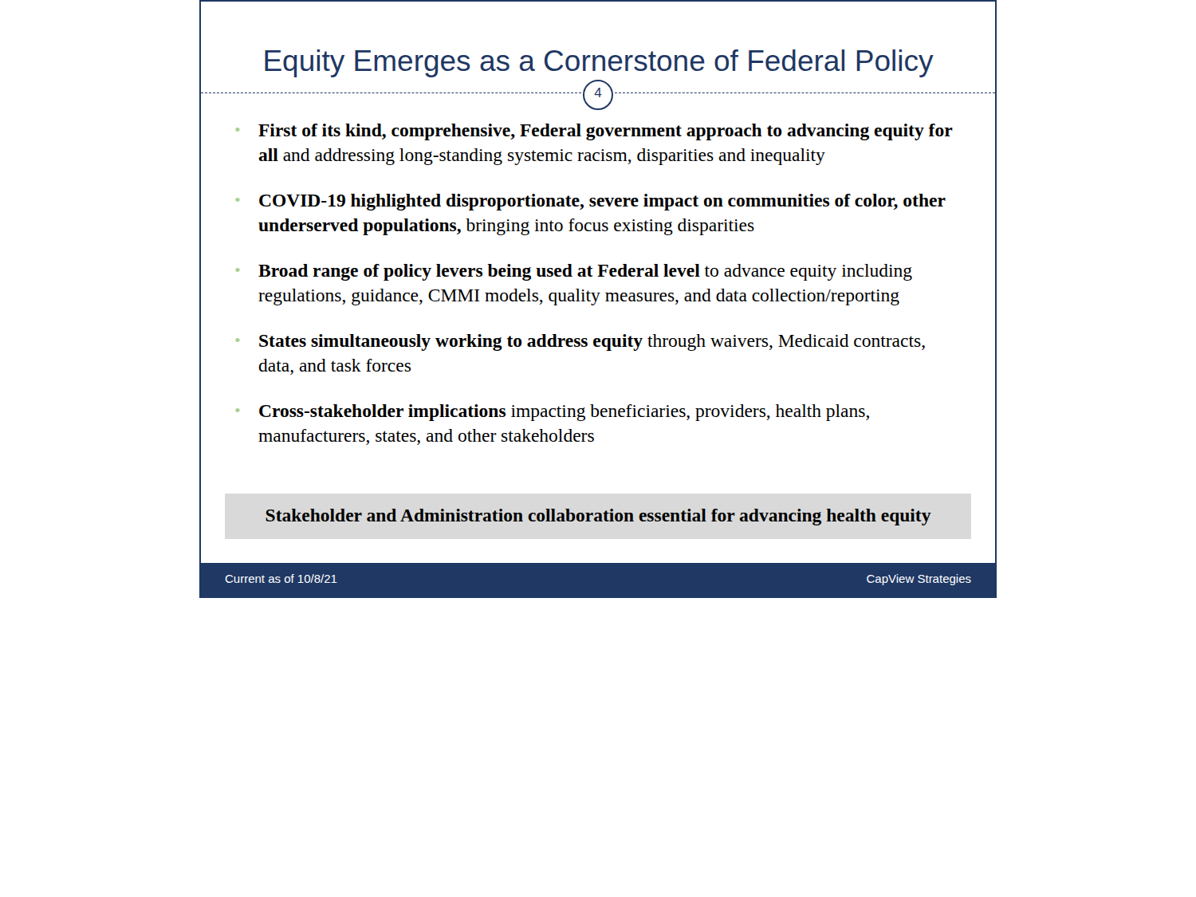Equity Emerges as a Cornerstone of Federal Policy
4
First of its kind, comprehensive, Federal government approach to advancing equity for all and addressing long-standing systemic racism, disparities and inequality
COVID-19 highlighted disproportionate, severe impact on communities of color, other underserved populations, bringing into focus existing disparities
Broad range of policy levers being used at Federal level to advance equity including regulations, guidance, CMMI models, quality measures, and data collection/reporting
States simultaneously working to address equity through waivers, Medicaid contracts, data, and task forces
Cross-stakeholder implications impacting beneficiaries, providers, health plans, manufacturers, states, and other stakeholders
Stakeholder and Administration collaboration essential for advancing health equity
Current as of 10/8/21
CapView Strategies